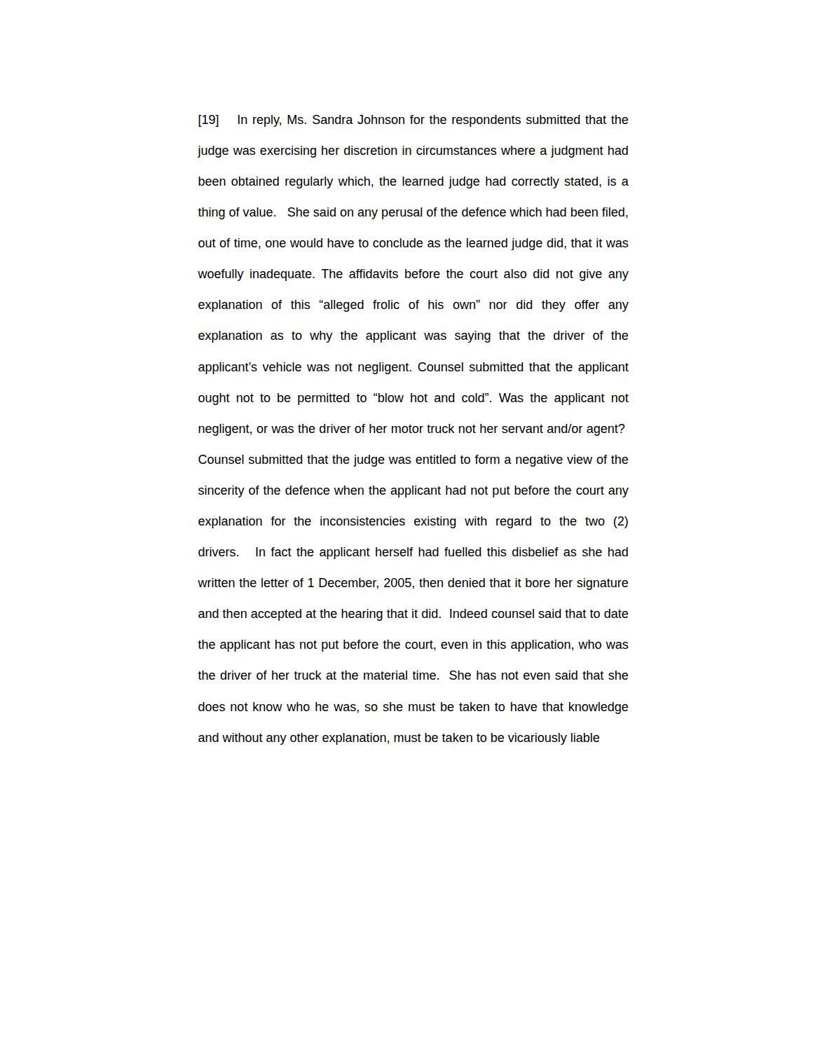[19] In reply, Ms. Sandra Johnson for the respondents submitted that the judge was exercising her discretion in circumstances where a judgment had been obtained regularly which, the learned judge had correctly stated, is a thing of value. She said on any perusal of the defence which had been filed, out of time, one would have to conclude as the learned judge did, that it was woefully inadequate. The affidavits before the court also did not give any explanation of this “alleged frolic of his own” nor did they offer any explanation as to why the applicant was saying that the driver of the applicant’s vehicle was not negligent. Counsel submitted that the applicant ought not to be permitted to “blow hot and cold”. Was the applicant not negligent, or was the driver of her motor truck not her servant and/or agent? Counsel submitted that the judge was entitled to form a negative view of the sincerity of the defence when the applicant had not put before the court any explanation for the inconsistencies existing with regard to the two (2) drivers. In fact the applicant herself had fuelled this disbelief as she had written the letter of 1 December, 2005, then denied that it bore her signature and then accepted at the hearing that it did. Indeed counsel said that to date the applicant has not put before the court, even in this application, who was the driver of her truck at the material time. She has not even said that she does not know who he was, so she must be taken to have that knowledge and without any other explanation, must be taken to be vicariously liable